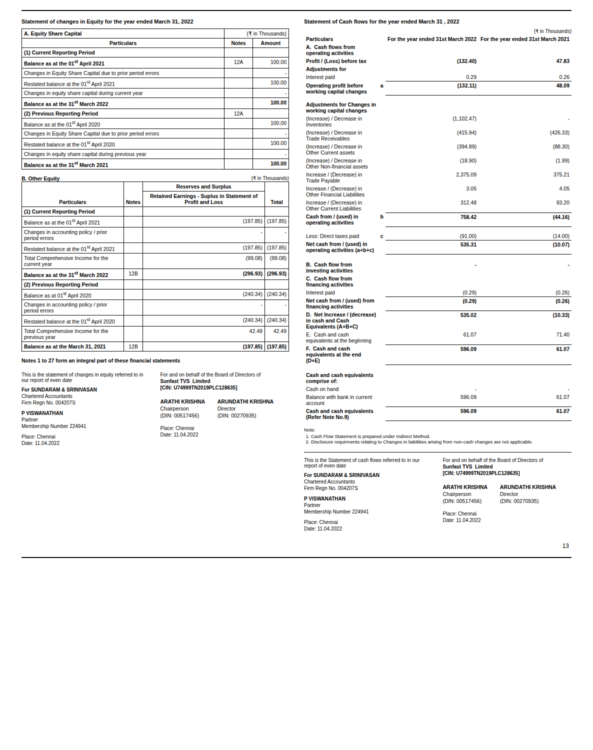Statement of changes in Equity for the year ended March 31, 2022
| A. Equity Share Capital | (₹ in Thousands) |
| Particulars | Notes | Amount |
| (1) Current Reporting Period | | |
| Balance as at the 01 st April 2021 | 12A | 100.00 |
| Changes in Equity Share Capital due to prior period errors | | - |
| Restated balance at the 01 st April 2021 | | 100.00 |
| Changes in equity share capital during current year | | - |
| Balance as at the 31 st March 2022 | | 100.00 |
| (2) Previous Reporting Period | 12A | |
| Balance as at the 01 st April 2020 | | 100.00 |
| Changes in Equity Share Capital due to prior period errors | | - |
| Restated balance at the 01 st April 2020 | | 100.00 |
| Changes in equity share capital during previous year | | - |
| Balance as at the 31 st March 2021 | | 100.00 |
B. Other Equity (₹ in Thousands)
| Particulars | Notes | Reserves and Surplus | Total |
| Retained Earnings - Suplus in Statement of Profit and Loss |
| (1) Current Reporting Period | | | |
| Balance as at the 01 st April 2021 | | (197.85) | (197.85) |
| Changes in accounting policy / prior period errors | | - | - |
| Restated balance at the 01 st April 2021 | | (197.85) | (197.85) |
| Total Comprehensive Income for the current year | | (99.08) | (99.08) |
| Balance as at the 31 st March 2022 | 12B | (296.93) | (296.93) |
| (2) Previous Reporting Period | | | |
| Balance as at 01 st April 2020 | | (240.34) | (240.34) |
| Changes in accounting policy / prior period errors | | - | - |
| Restated balance at the 01 st April 2020 | | (240.34) | (240.34) |
| Total Comprehensive Income for the previous year | | 42.49 | 42.49 |
| Balance as at the March 31, 2021 | 12B | (197.85) | (197.85) |
Notes 1 to 27 form an integral part of these financial statements
This is the statement of changes in equity referred to in our report of even date
For SUNDARAM & SRINIVASAN
Chartered Accountants
Firm Regn No. 004207S
P VISWANATHAN
Partner
Membership Number 224941
Place: Chennai
Date: 11.04.2022
For and on behalf of the Board of Directors of
Sunfast TVS Limited
[CIN: U74999TN2019PLC128635]
| ARATHI KRISHNA Chairperson (DIN: 00517456) | ARUNDATHI KRISHNA Director (DIN: 00270935) |
Place: Chennai
Date: 11.04.2022
Statement of Cash flows for the year ended March 31 , 2022
(₹ in Thousands)
| Particulars | | For the year ended 31st March 2022 | For the year ended 31st March 2021 |
| A. Cash flows from operating activities | | | |
| Profit / (Loss) before tax | | (132.40) | 47.83 |
| Adjustments for | | | |
| Interest paid | | 0.29 | 0.26 |
| Operating profit before working capital changes | a | (132.11) | 48.09 |
| Adjustments for Changes in working capital changes | | | |
| (Increase) / Decrease in Inventories | | (1,102.47) | - |
| (Increase) / Decrease in Trade Receivables | | (415.94) | (426.33) |
| (Increase) / Decrease in Other Current assets | | (394.89) | (88.30) |
| (Increase) / Decrease in Other Non-financial assets | | (18.90) | (1.99) |
| Increase / (Decrease) in Trade Payable | | 2,375.09 | 375.21 |
| Increase / (Decrease) in Other Financial Liabilities | | 3.05 | 4.05 |
| Increase / (Decrease) in Other Current Liabilities | | 312.48 | 93.20 |
| Cash from / (used) in operating activities | b | 758.42 | (44.16) |
| Less: Direct taxes paid | c | (91.00) | (14.00) |
| Net cash from / (used) in operating activities (a+b+c) | | 535.31 | (10.07) |
| B. Cash flow from investing activities | | - | - |
| C. Cash flow from financing activities | | | |
| Interest paid | | (0.29) | (0.26) |
| Net cash from / (used) from financing activities | | (0.29) | (0.26) |
| D. Net Increase / (decrease) in cash and Cash Equivalents (A+B+C) | | 535.02 | (10.33) |
| E. Cash and cash equivalents at the beginning | | 61.07 | 71.40 |
| F. Cash and cash equivalents at the end (D+E) | | 596.09 | 61.07 |
| Cash and cash equivalents comprise of: | | | |
| Cash on hand | | - | - |
| Balance with bank in current account | | 596.09 | 61.07 |
| Cash and cash equivalents (Refer Note No.9) | | 596.09 | 61.07 |
Note:
Cash Flow Statement is prepared under Indirect Method.
Disclosure requirments relating to Changes in liabilities arising from non-cash changes are not applicable.
This is the Statement of cash flows referred to in our report of even date
For SUNDARAM & SRINIVASAN
Chartered Accountants
Firm Regn No. 004207S
P VISWANATHAN
Partner
Membership Number 224941
Place: Chennai
Date: 11.04.2022
For and on behalf of the Board of Directors of
Sunfast TVS Limited
[CIN: U74999TN2019PLC128635]
| ARATHI KRISHNA Chairperson (DIN: 00517456) | ARUNDATHI KRISHNA Director (DIN: 00270935) |
Place: Chennai
Date: 11.04.2022
13